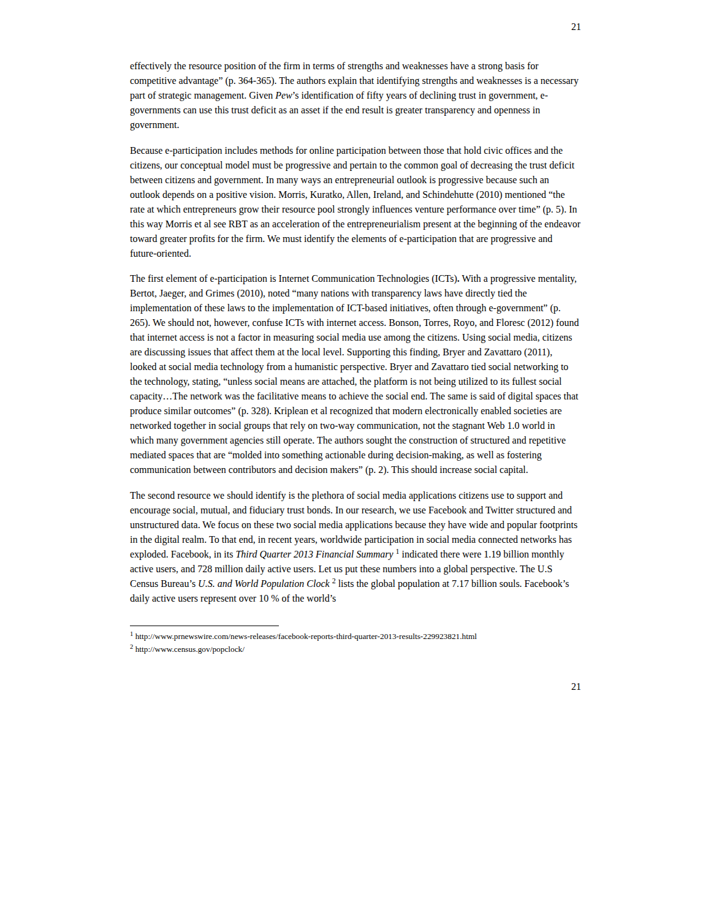21
effectively the resource position of the firm in terms of strengths and weaknesses have a strong basis for competitive advantage” (p. 364-365). The authors explain that identifying strengths and weaknesses is a necessary part of strategic management. Given Pew’s identification of fifty years of declining trust in government, e-governments can use this trust deficit as an asset if the end result is greater transparency and openness in government.
Because e-participation includes methods for online participation between those that hold civic offices and the citizens, our conceptual model must be progressive and pertain to the common goal of decreasing the trust deficit between citizens and government. In many ways an entrepreneurial outlook is progressive because such an outlook depends on a positive vision. Morris, Kuratko, Allen, Ireland, and Schindehutte (2010) mentioned “the rate at which entrepreneurs grow their resource pool strongly influences venture performance over time” (p. 5). In this way Morris et al see RBT as an acceleration of the entrepreneurialism present at the beginning of the endeavor toward greater profits for the firm. We must identify the elements of e-participation that are progressive and future-oriented.
The first element of e-participation is Internet Communication Technologies (ICTs). With a progressive mentality, Bertot, Jaeger, and Grimes (2010), noted “many nations with transparency laws have directly tied the implementation of these laws to the implementation of ICT-based initiatives, often through e-government” (p. 265). We should not, however, confuse ICTs with internet access. Bonson, Torres, Royo, and Floresc (2012) found that internet access is not a factor in measuring social media use among the citizens. Using social media, citizens are discussing issues that affect them at the local level. Supporting this finding, Bryer and Zavattaro (2011), looked at social media technology from a humanistic perspective. Bryer and Zavattaro tied social networking to the technology, stating, “unless social means are attached, the platform is not being utilized to its fullest social capacity…The network was the facilitative means to achieve the social end. The same is said of digital spaces that produce similar outcomes” (p. 328). Kriplean et al recognized that modern electronically enabled societies are networked together in social groups that rely on two-way communication, not the stagnant Web 1.0 world in which many government agencies still operate. The authors sought the construction of structured and repetitive mediated spaces that are “molded into something actionable during decision-making, as well as fostering communication between contributors and decision makers” (p. 2). This should increase social capital.
The second resource we should identify is the plethora of social media applications citizens use to support and encourage social, mutual, and fiduciary trust bonds. In our research, we use Facebook and Twitter structured and unstructured data. We focus on these two social media applications because they have wide and popular footprints in the digital realm. To that end, in recent years, worldwide participation in social media connected networks has exploded. Facebook, in its Third Quarter 2013 Financial Summary 1 indicated there were 1.19 billion monthly active users, and 728 million daily active users. Let us put these numbers into a global perspective. The U.S Census Bureau’s U.S. and World Population Clock 2 lists the global population at 7.17 billion souls. Facebook’s daily active users represent over 10 % of the world’s
1 http://www.prnewswire.com/news-releases/facebook-reports-third-quarter-2013-results-229923821.html
2 http://www.census.gov/popclock/
21